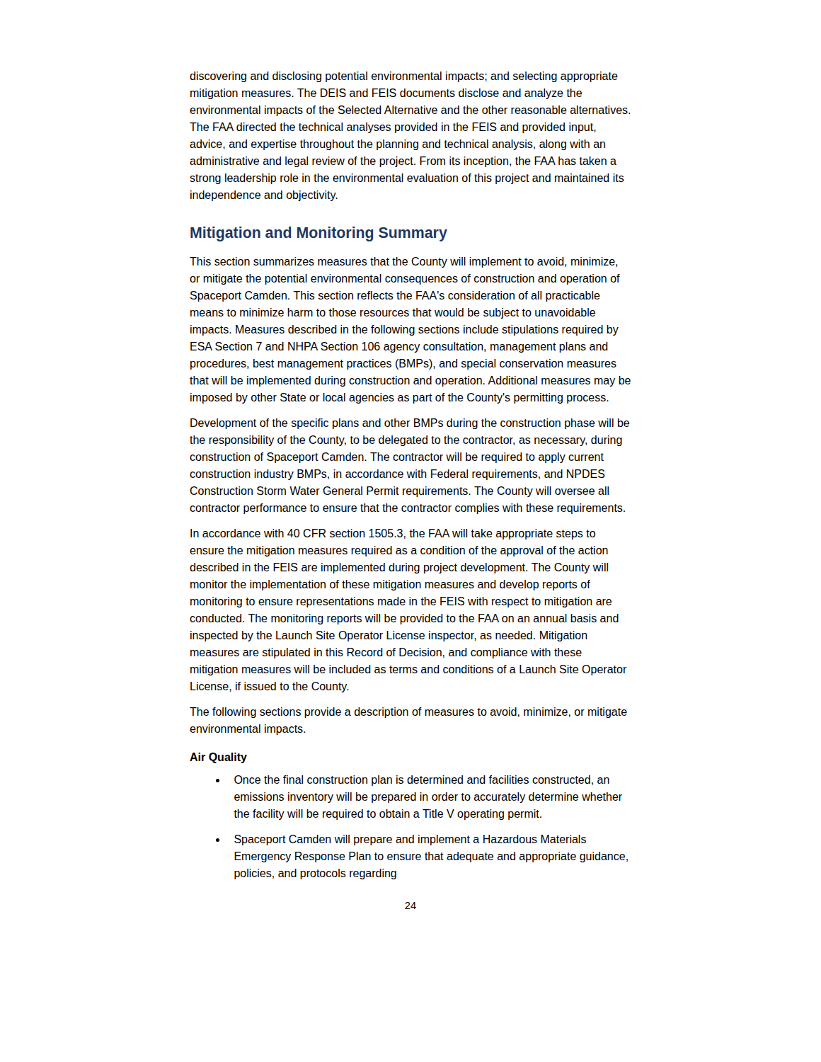discovering and disclosing potential environmental impacts; and selecting appropriate mitigation measures. The DEIS and FEIS documents disclose and analyze the environmental impacts of the Selected Alternative and the other reasonable alternatives. The FAA directed the technical analyses provided in the FEIS and provided input, advice, and expertise throughout the planning and technical analysis, along with an administrative and legal review of the project. From its inception, the FAA has taken a strong leadership role in the environmental evaluation of this project and maintained its independence and objectivity.
Mitigation and Monitoring Summary
This section summarizes measures that the County will implement to avoid, minimize, or mitigate the potential environmental consequences of construction and operation of Spaceport Camden. This section reflects the FAA's consideration of all practicable means to minimize harm to those resources that would be subject to unavoidable impacts. Measures described in the following sections include stipulations required by ESA Section 7 and NHPA Section 106 agency consultation, management plans and procedures, best management practices (BMPs), and special conservation measures that will be implemented during construction and operation. Additional measures may be imposed by other State or local agencies as part of the County's permitting process.
Development of the specific plans and other BMPs during the construction phase will be the responsibility of the County, to be delegated to the contractor, as necessary, during construction of Spaceport Camden. The contractor will be required to apply current construction industry BMPs, in accordance with Federal requirements, and NPDES Construction Storm Water General Permit requirements. The County will oversee all contractor performance to ensure that the contractor complies with these requirements.
In accordance with 40 CFR section 1505.3, the FAA will take appropriate steps to ensure the mitigation measures required as a condition of the approval of the action described in the FEIS are implemented during project development. The County will monitor the implementation of these mitigation measures and develop reports of monitoring to ensure representations made in the FEIS with respect to mitigation are conducted. The monitoring reports will be provided to the FAA on an annual basis and inspected by the Launch Site Operator License inspector, as needed. Mitigation measures are stipulated in this Record of Decision, and compliance with these mitigation measures will be included as terms and conditions of a Launch Site Operator License, if issued to the County.
The following sections provide a description of measures to avoid, minimize, or mitigate environmental impacts.
Air Quality
Once the final construction plan is determined and facilities constructed, an emissions inventory will be prepared in order to accurately determine whether the facility will be required to obtain a Title V operating permit.
Spaceport Camden will prepare and implement a Hazardous Materials Emergency Response Plan to ensure that adequate and appropriate guidance, policies, and protocols regarding
24